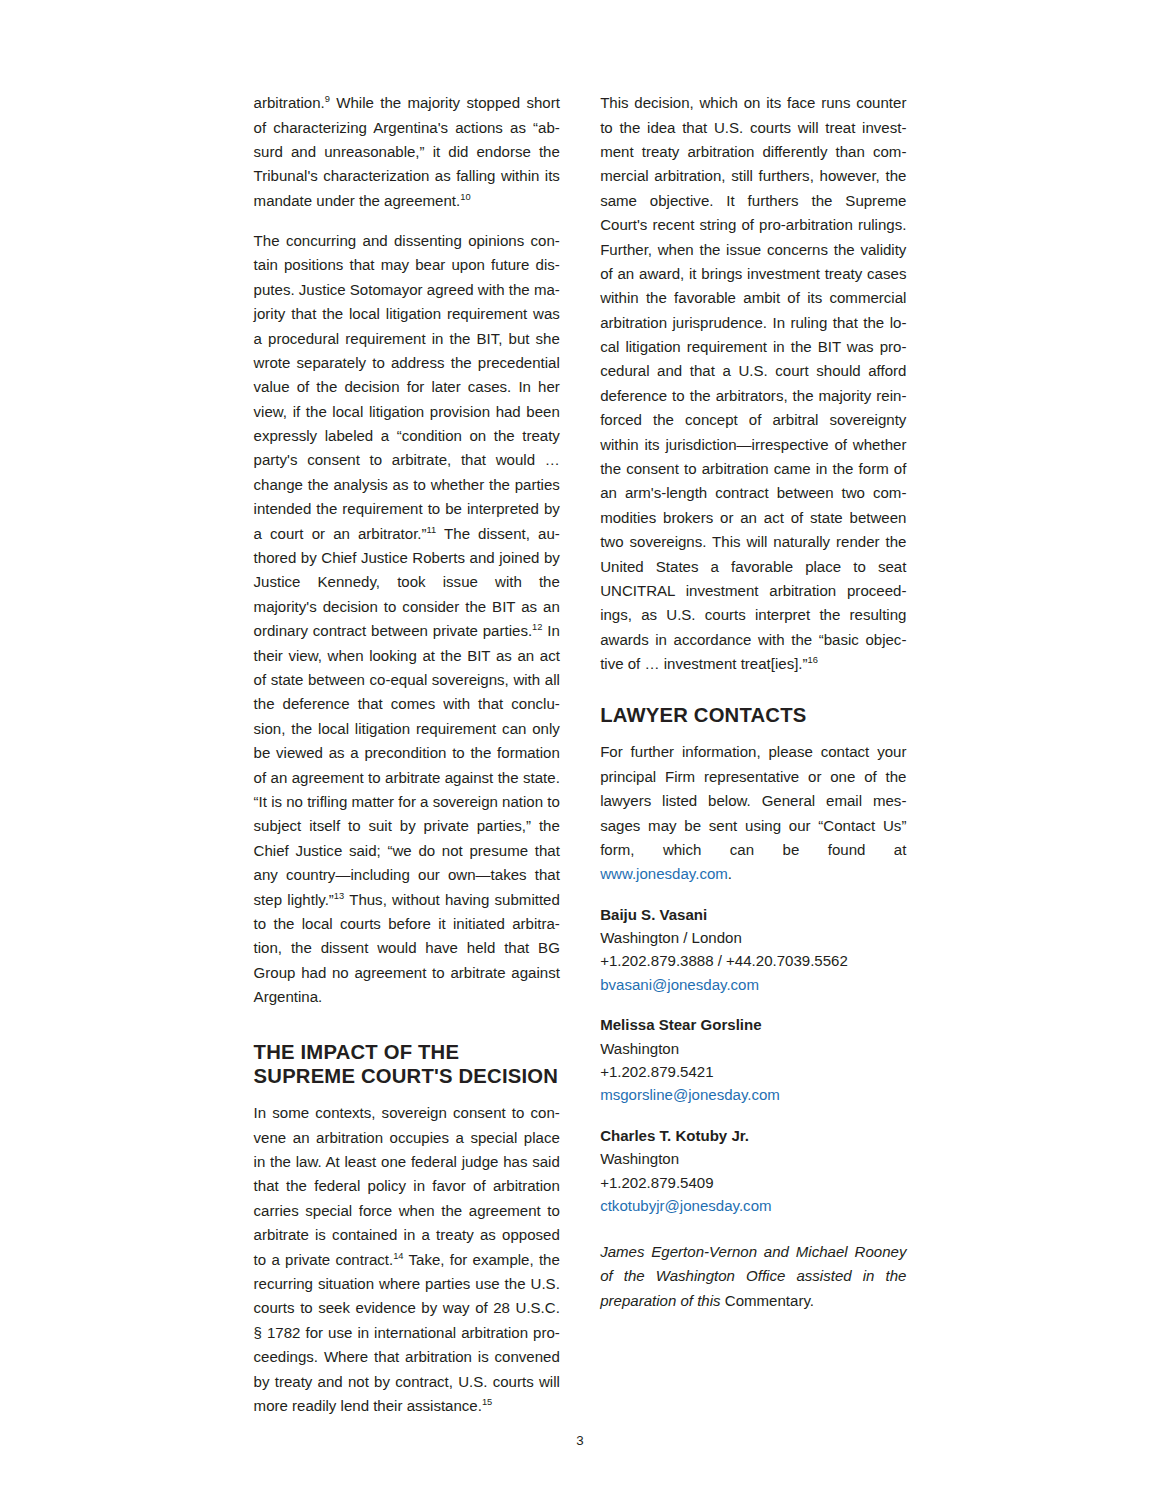arbitration.9 While the majority stopped short of characterizing Argentina's actions as “absurd and unreasonable,” it did endorse the Tribunal's characterization as falling within its mandate under the agreement.10
The concurring and dissenting opinions contain positions that may bear upon future disputes. Justice Sotomayor agreed with the majority that the local litigation requirement was a procedural requirement in the BIT, but she wrote separately to address the precedential value of the decision for later cases. In her view, if the local litigation provision had been expressly labeled a “condition on the treaty party's consent to arbitrate, that would … change the analysis as to whether the parties intended the requirement to be interpreted by a court or an arbitrator.”11 The dissent, authored by Chief Justice Roberts and joined by Justice Kennedy, took issue with the majority's decision to consider the BIT as an ordinary contract between private parties.12 In their view, when looking at the BIT as an act of state between co-equal sovereigns, with all the deference that comes with that conclusion, the local litigation requirement can only be viewed as a precondition to the formation of an agreement to arbitrate against the state. “It is no trifling matter for a sovereign nation to subject itself to suit by private parties,” the Chief Justice said; “we do not presume that any country—including our own—takes that step lightly.”13 Thus, without having submitted to the local courts before it initiated arbitration, the dissent would have held that BG Group had no agreement to arbitrate against Argentina.
The Impact of the Supreme Court's Decision
In some contexts, sovereign consent to convene an arbitration occupies a special place in the law. At least one federal judge has said that the federal policy in favor of arbitration carries special force when the agreement to arbitrate is contained in a treaty as opposed to a private contract.14 Take, for example, the recurring situation where parties use the U.S. courts to seek evidence by way of 28 U.S.C. § 1782 for use in international arbitration proceedings. Where that arbitration is convened by treaty and not by contract, U.S. courts will more readily lend their assistance.15
This decision, which on its face runs counter to the idea that U.S. courts will treat investment treaty arbitration differently than commercial arbitration, still furthers, however, the same objective. It furthers the Supreme Court's recent string of pro-arbitration rulings. Further, when the issue concerns the validity of an award, it brings investment treaty cases within the favorable ambit of its commercial arbitration jurisprudence. In ruling that the local litigation requirement in the BIT was procedural and that a U.S. court should afford deference to the arbitrators, the majority reinforced the concept of arbitral sovereignty within its jurisdiction—irrespective of whether the consent to arbitration came in the form of an arm's-length contract between two commodities brokers or an act of state between two sovereigns. This will naturally render the United States a favorable place to seat UNCITRAL investment arbitration proceedings, as U.S. courts interpret the resulting awards in accordance with the “basic objective of … investment treat[ies].”16
Lawyer Contacts
For further information, please contact your principal Firm representative or one of the lawyers listed below. General email messages may be sent using our “Contact Us” form, which can be found at www.jonesday.com.
Baiju S. Vasani
Washington / London
+1.202.879.3888 / +44.20.7039.5562
bvasani@jonesday.com
Melissa Stear Gorsline
Washington
+1.202.879.5421
msgorsline@jonesday.com
Charles T. Kotuby Jr.
Washington
+1.202.879.5409
ctkotubyjr@jonesday.com
James Egerton-Vernon and Michael Rooney of the Washington Office assisted in the preparation of this Commentary.
3